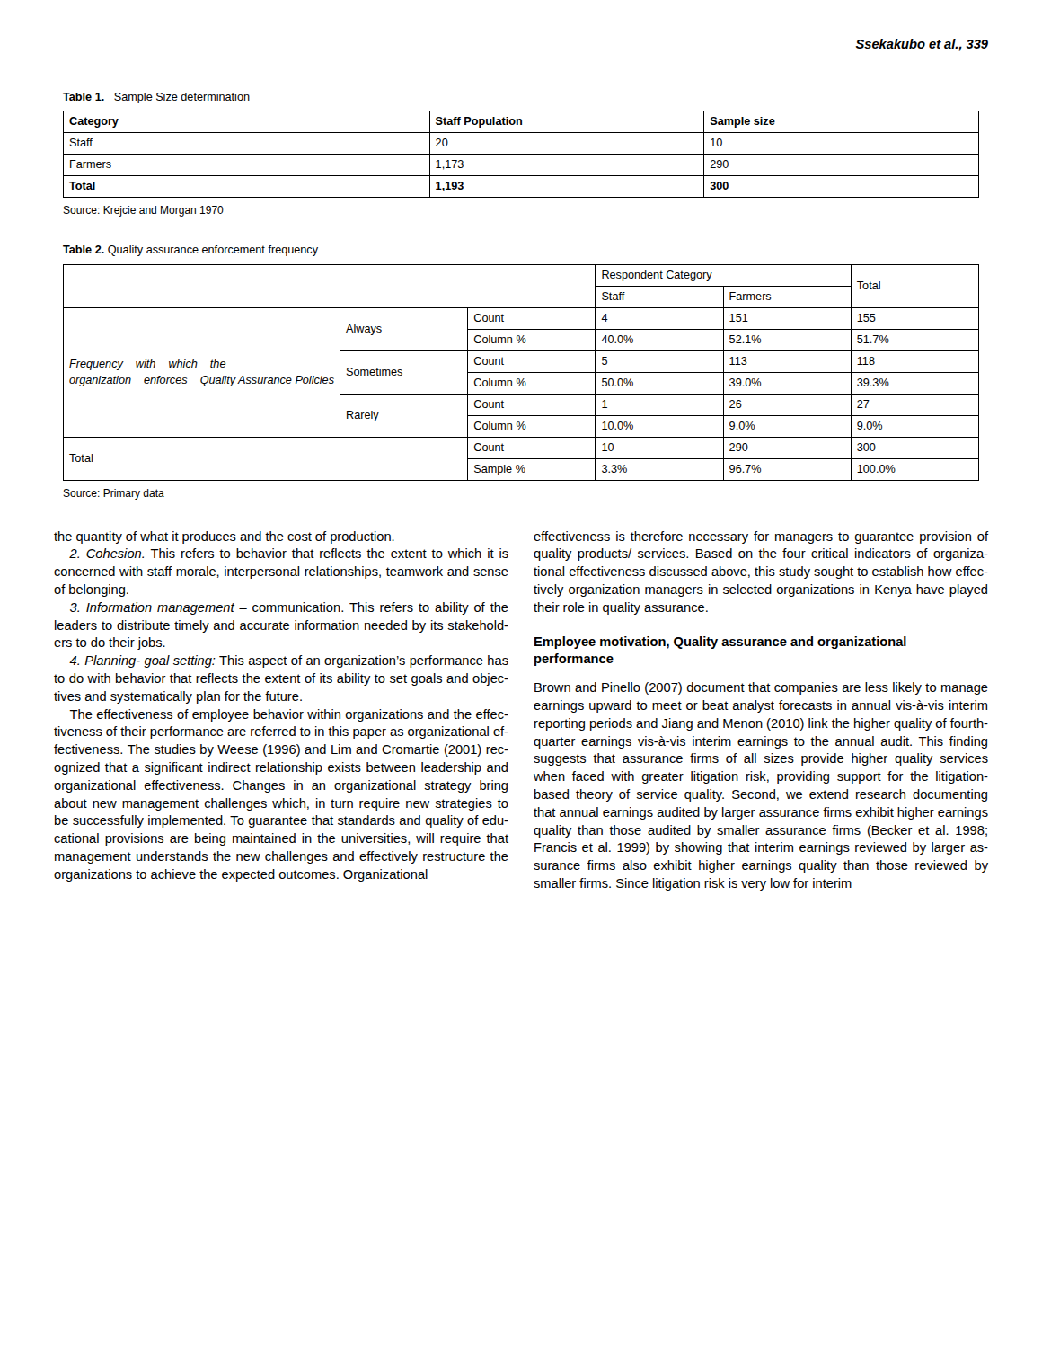Ssekakubo et al., 339
Table 1. Sample Size determination
| Category | Staff Population | Sample size |
| --- | --- | --- |
| Staff | 20 | 10 |
| Farmers | 1,173 | 290 |
| Total | 1,193 | 300 |
Source: Krejcie and Morgan 1970
Table 2. Quality assurance enforcement frequency
| | Respondent Category | Total |
| Staff | Farmers |
| Frequency with which the organization enforces Quality Assurance Policies | Always | Count | 4 | 151 | 155 |
| Column % | 40.0% | 52.1% | 51.7% |
| Sometimes | Count | 5 | 113 | 118 |
| Column % | 50.0% | 39.0% | 39.3% |
| Rarely | Count | 1 | 26 | 27 |
| Column % | 10.0% | 9.0% | 9.0% |
| Total | Count | 10 | 290 | 300 |
| Sample % | 3.3% | 96.7% | 100.0% |
Source: Primary data
the quantity of what it produces and the cost of production.
2. Cohesion. This refers to behavior that reflects the extent to which it is concerned with staff morale, interpersonal relationships, teamwork and sense of belonging.
3. Information management – communication. This refers to ability of the leaders to distribute timely and accurate information needed by its stakeholders to do their jobs.
4. Planning- goal setting: This aspect of an organization’s performance has to do with behavior that reflects the extent of its ability to set goals and objectives and systematically plan for the future.
The effectiveness of employee behavior within organizations and the effectiveness of their performance are referred to in this paper as organizational effectiveness. The studies by Weese (1996) and Lim and Cromartie (2001) recognized that a significant indirect relationship exists between leadership and organizational effectiveness. Changes in an organizational strategy bring about new management challenges which, in turn require new strategies to be successfully implemented. To guarantee that standards and quality of educational provisions are being maintained in the universities, will require that management understands the new challenges and effectively restructure the organizations to achieve the expected outcomes. Organizational
effectiveness is therefore necessary for managers to guarantee provision of quality products/ services. Based on the four critical indicators of organizational effectiveness discussed above, this study sought to establish how effectively organization managers in selected organizations in Kenya have played their role in quality assurance.
Employee motivation, Quality assurance and organizational performance
Brown and Pinello (2007) document that companies are less likely to manage earnings upward to meet or beat analyst forecasts in annual vis-à-vis interim reporting periods and Jiang and Menon (2010) link the higher quality of fourth-quarter earnings vis-à-vis interim earnings to the annual audit. This finding suggests that assurance firms of all sizes provide higher quality services when faced with greater litigation risk, providing support for the litigation-based theory of service quality. Second, we extend research documenting that annual earnings audited by larger assurance firms exhibit higher earnings quality than those audited by smaller assurance firms (Becker et al. 1998; Francis et al. 1999) by showing that interim earnings reviewed by larger assurance firms also exhibit higher earnings quality than those reviewed by smaller firms. Since litigation risk is very low for interim